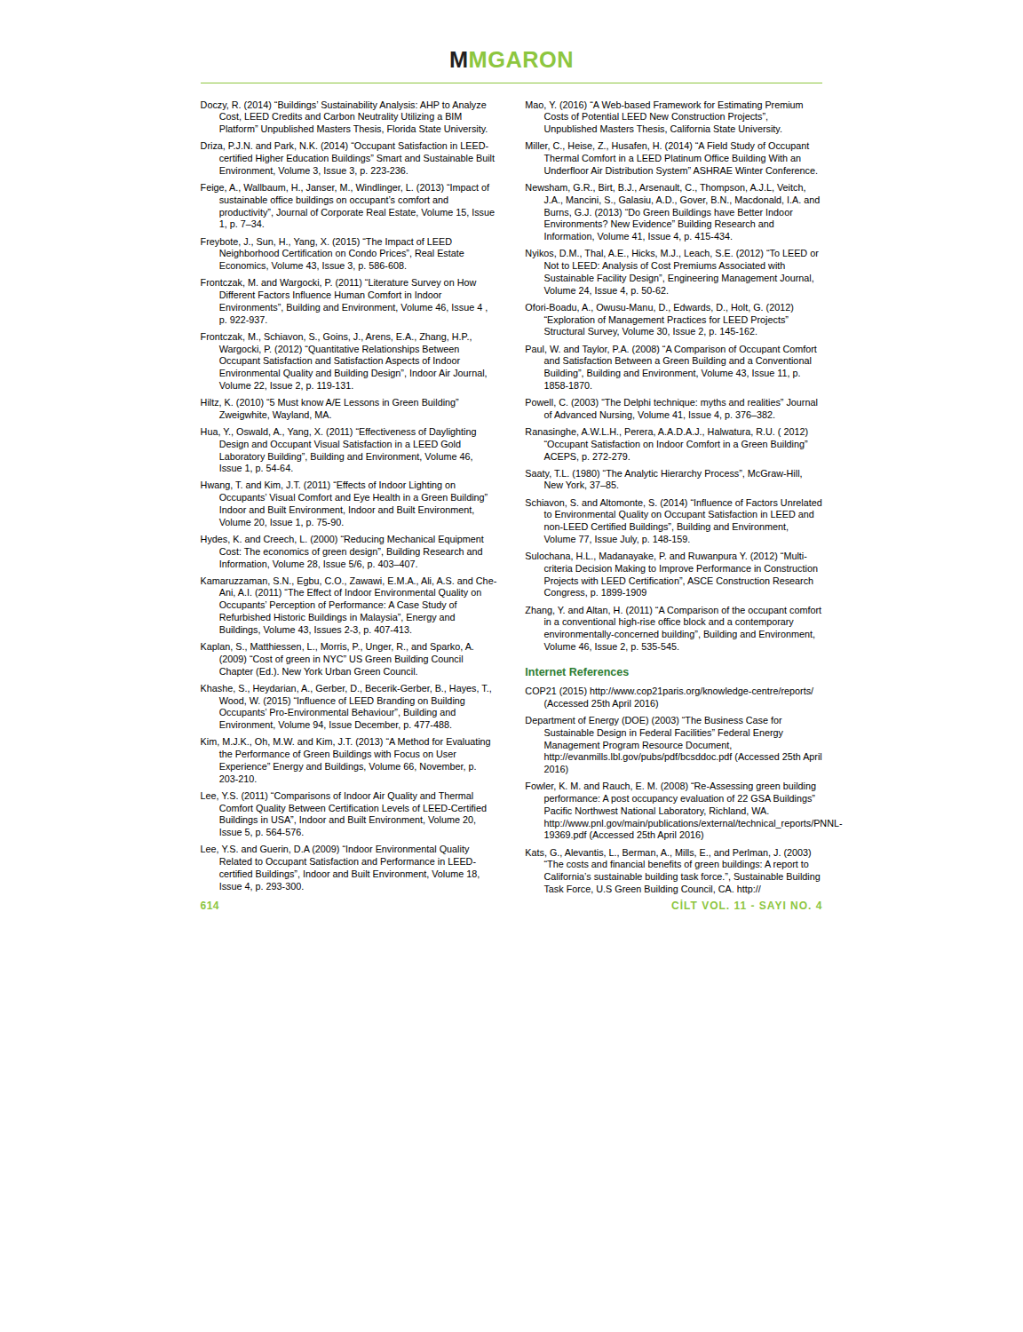MMGARON
Doczy, R. (2014) “Buildings’ Sustainability Analysis: AHP to Analyze Cost, LEED Credits and Carbon Neutrality Utilizing a BIM Platform” Unpublished Masters Thesis, Florida State University.
Driza, P.J.N. and Park, N.K. (2014) “Occupant Satisfaction in LEED-certified Higher Education Buildings” Smart and Sustainable Built Environment, Volume 3, Issue 3, p. 223-236.
Feige, A., Wallbaum, H., Janser, M., Windlinger, L. (2013) “Impact of sustainable office buildings on occupant’s comfort and productivity”, Journal of Corporate Real Estate, Volume 15, Issue 1, p. 7–34.
Freybote, J., Sun, H., Yang, X. (2015) “The Impact of LEED Neighborhood Certification on Condo Prices”, Real Estate Economics, Volume 43, Issue 3, p. 586-608.
Frontczak, M. and Wargocki, P. (2011) “Literature Survey on How Different Factors Influence Human Comfort in Indoor Environments”, Building and Environment, Volume 46, Issue 4 , p. 922-937.
Frontczak, M., Schiavon, S., Goins, J., Arens, E.A., Zhang, H.P., Wargocki, P. (2012) “Quantitative Relationships Between Occupant Satisfaction and Satisfaction Aspects of Indoor Environmental Quality and Building Design”, Indoor Air Journal, Volume 22, Issue 2, p. 119-131.
Hiltz, K. (2010) “5 Must know A/E Lessons in Green Building” Zweigwhite, Wayland, MA.
Hua, Y., Oswald, A., Yang, X. (2011) “Effectiveness of Daylighting Design and Occupant Visual Satisfaction in a LEED Gold Laboratory Building”, Building and Environment, Volume 46, Issue 1, p. 54-64.
Hwang, T. and Kim, J.T. (2011) “Effects of Indoor Lighting on Occupants’ Visual Comfort and Eye Health in a Green Building” Indoor and Built Environment, Indoor and Built Environment, Volume 20, Issue 1, p. 75-90.
Hydes, K. and Creech, L. (2000) “Reducing Mechanical Equipment Cost: The economics of green design”, Building Research and Information, Volume 28, Issue 5/6, p. 403–407.
Kamaruzzaman, S.N., Egbu, C.O., Zawawi, E.M.A., Ali, A.S. and Che-Ani, A.I. (2011) “The Effect of Indoor Environmental Quality on Occupants’ Perception of Performance: A Case Study of Refurbished Historic Buildings in Malaysia”, Energy and Buildings, Volume 43, Issues 2-3, p. 407-413.
Kaplan, S., Matthiessen, L., Morris, P., Unger, R., and Sparko, A. (2009) “Cost of green in NYC” US Green Building Council Chapter (Ed.). New York Urban Green Council.
Khashe, S., Heydarian, A., Gerber, D., Becerik-Gerber, B., Hayes, T., Wood, W. (2015) “Influence of LEED Branding on Building Occupants’ Pro-Environmental Behaviour”, Building and Environment, Volume 94, Issue December, p. 477-488.
Kim, M.J.K., Oh, M.W. and Kim, J.T. (2013) “A Method for Evaluating the Performance of Green Buildings with Focus on User Experience” Energy and Buildings, Volume 66, November, p. 203-210.
Lee, Y.S. (2011) “Comparisons of Indoor Air Quality and Thermal Comfort Quality Between Certification Levels of LEED-Certified Buildings in USA”, Indoor and Built Environment, Volume 20, Issue 5, p. 564-576.
Lee, Y.S. and Guerin, D.A (2009) “Indoor Environmental Quality Related to Occupant Satisfaction and Performance in LEED-certified Buildings”, Indoor and Built Environment, Volume 18, Issue 4, p. 293-300.
Mao, Y. (2016) “A Web-based Framework for Estimating Premium Costs of Potential LEED New Construction Projects”, Unpublished Masters Thesis, California State University.
Miller, C., Heise, Z., Husafen, H. (2014) “A Field Study of Occupant Thermal Comfort in a LEED Platinum Office Building With an Underfloor Air Distribution System” ASHRAE Winter Conference.
Newsham, G.R., Birt, B.J., Arsenault, C., Thompson, A.J.L, Veitch, J.A., Mancini, S., Galasiu, A.D., Gover, B.N., Macdonald, I.A. and Burns, G.J. (2013) “Do Green Buildings have Better Indoor Environments? New Evidence” Building Research and Information, Volume 41, Issue 4, p. 415-434.
Nyikos, D.M., Thal, A.E., Hicks, M.J., Leach, S.E. (2012) “To LEED or Not to LEED: Analysis of Cost Premiums Associated with Sustainable Facility Design”, Engineering Management Journal, Volume 24, Issue 4, p. 50-62.
Ofori-Boadu, A., Owusu-Manu, D., Edwards, D., Holt, G. (2012) “Exploration of Management Practices for LEED Projects” Structural Survey, Volume 30, Issue 2, p. 145-162.
Paul, W. and Taylor, P.A. (2008) “A Comparison of Occupant Comfort and Satisfaction Between a Green Building and a Conventional Building”, Building and Environment, Volume 43, Issue 11, p. 1858-1870.
Powell, C. (2003) “The Delphi technique: myths and realities” Journal of Advanced Nursing, Volume 41, Issue 4, p. 376–382.
Ranasinghe, A.W.L.H., Perera, A.A.D.A.J., Halwatura, R.U. ( 2012) “Occupant Satisfaction on Indoor Comfort in a Green Building” ACEPS, p. 272-279.
Saaty, T.L. (1980) “The Analytic Hierarchy Process”, McGraw-Hill, New York, 37–85.
Schiavon, S. and Altomonte, S. (2014) “Influence of Factors Unrelated to Environmental Quality on Occupant Satisfaction in LEED and non-LEED Certified Buildings”, Building and Environment, Volume 77, Issue July, p. 148-159.
Sulochana, H.L., Madanayake, P. and Ruwanpura Y. (2012) “Multi-criteria Decision Making to Improve Performance in Construction Projects with LEED Certification”, ASCE Construction Research Congress, p. 1899-1909
Zhang, Y. and Altan, H. (2011) “A Comparison of the occupant comfort in a conventional high-rise office block and a contemporary environmentally-concerned building”, Building and Environment, Volume 46, Issue 2, p. 535-545.
Internet References
COP21 (2015) http://www.cop21paris.org/knowledge-centre/reports/ (Accessed 25th April 2016)
Department of Energy (DOE) (2003) “The Business Case for Sustainable Design in Federal Facilities” Federal Energy Management Program Resource Document, http://evanmills.lbl.gov/pubs/pdf/bcsddoc.pdf (Accessed 25th April 2016)
Fowler, K. M. and Rauch, E. M. (2008) “Re-Assessing green building performance: A post occupancy evaluation of 22 GSA Buildings” Pacific Northwest National Laboratory, Richland, WA. http://www.pnl.gov/main/publications/external/technical_reports/PNNL-19369.pdf (Accessed 25th April 2016)
Kats, G., Alevantis, L., Berman, A., Mills, E., and Perlman, J. (2003) “The costs and financial benefits of green buildings: A report to California’s sustainable building task force.”, Sustainable Building Task Force, U.S Green Building Council, CA. http://
614 CİLT VOL. 11 - SAYI NO. 4